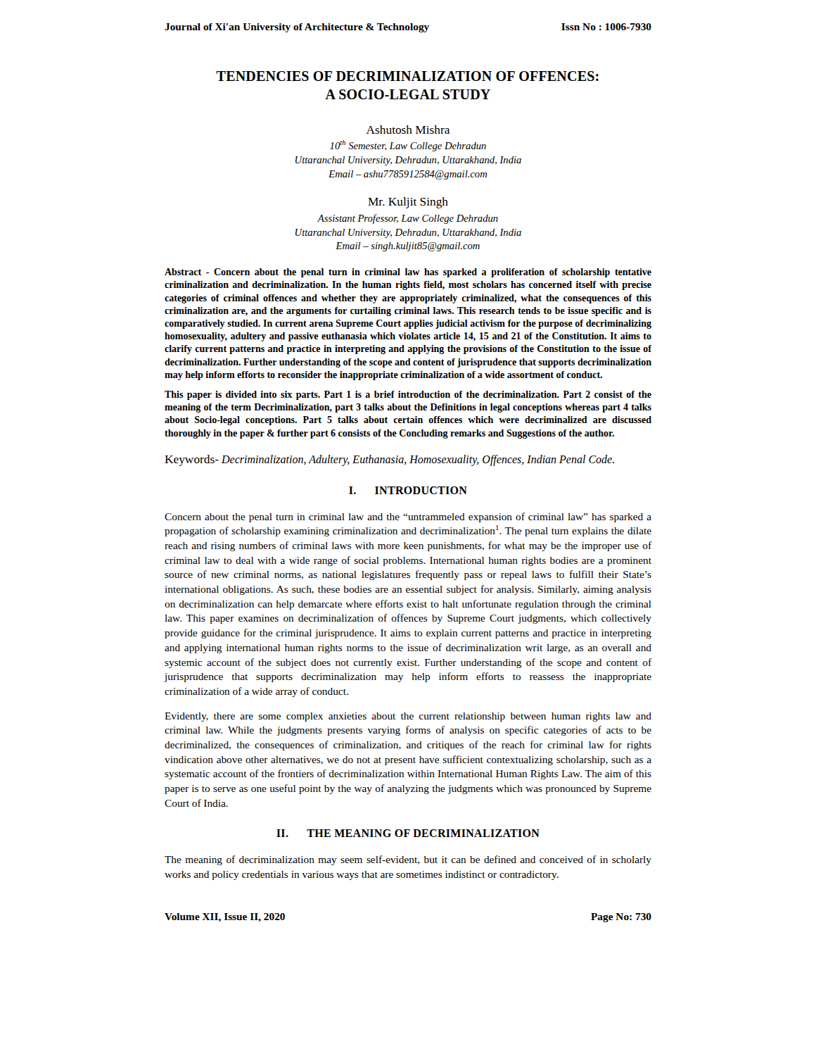Journal of Xi'an University of Architecture & Technology
Issn No : 1006-7930
TENDENCIES OF DECRIMINALIZATION OF OFFENCES:
A SOCIO-LEGAL STUDY
Ashutosh Mishra
10th Semester, Law College Dehradun
Uttaranchal University, Dehradun, Uttarakhand, India
Email – ashu7785912584@gmail.com
Mr. Kuljit Singh
Assistant Professor, Law College Dehradun
Uttaranchal University, Dehradun, Uttarakhand, India
Email – singh.kuljit85@gmail.com
Abstract - Concern about the penal turn in criminal law has sparked a proliferation of scholarship tentative criminalization and decriminalization. In the human rights field, most scholars has concerned itself with precise categories of criminal offences and whether they are appropriately criminalized, what the consequences of this criminalization are, and the arguments for curtailing criminal laws. This research tends to be issue specific and is comparatively studied. In current arena Supreme Court applies judicial activism for the purpose of decriminalizing homosexuality, adultery and passive euthanasia which violates article 14, 15 and 21 of the Constitution. It aims to clarify current patterns and practice in interpreting and applying the provisions of the Constitution to the issue of decriminalization. Further understanding of the scope and content of jurisprudence that supports decriminalization may help inform efforts to reconsider the inappropriate criminalization of a wide assortment of conduct.
This paper is divided into six parts. Part 1 is a brief introduction of the decriminalization. Part 2 consist of the meaning of the term Decriminalization, part 3 talks about the Definitions in legal conceptions whereas part 4 talks about Socio-legal conceptions. Part 5 talks about certain offences which were decriminalized are discussed thoroughly in the paper & further part 6 consists of the Concluding remarks and Suggestions of the author.
Keywords- Decriminalization, Adultery, Euthanasia, Homosexuality, Offences, Indian Penal Code.
I. INTRODUCTION
Concern about the penal turn in criminal law and the “untrammeled expansion of criminal law” has sparked a propagation of scholarship examining criminalization and decriminalization1. The penal turn explains the dilate reach and rising numbers of criminal laws with more keen punishments, for what may be the improper use of criminal law to deal with a wide range of social problems. International human rights bodies are a prominent source of new criminal norms, as national legislatures frequently pass or repeal laws to fulfill their State’s international obligations. As such, these bodies are an essential subject for analysis. Similarly, aiming analysis on decriminalization can help demarcate where efforts exist to halt unfortunate regulation through the criminal law. This paper examines on decriminalization of offences by Supreme Court judgments, which collectively provide guidance for the criminal jurisprudence. It aims to explain current patterns and practice in interpreting and applying international human rights norms to the issue of decriminalization writ large, as an overall and systemic account of the subject does not currently exist. Further understanding of the scope and content of jurisprudence that supports decriminalization may help inform efforts to reassess the inappropriate criminalization of a wide array of conduct.
Evidently, there are some complex anxieties about the current relationship between human rights law and criminal law. While the judgments presents varying forms of analysis on specific categories of acts to be decriminalized, the consequences of criminalization, and critiques of the reach for criminal law for rights vindication above other alternatives, we do not at present have sufficient contextualizing scholarship, such as a systematic account of the frontiers of decriminalization within International Human Rights Law. The aim of this paper is to serve as one useful point by the way of analyzing the judgments which was pronounced by Supreme Court of India.
II. THE MEANING OF DECRIMINALIZATION
The meaning of decriminalization may seem self-evident, but it can be defined and conceived of in scholarly works and policy credentials in various ways that are sometimes indistinct or contradictory.
Volume XII, Issue II, 2020
Page No: 730